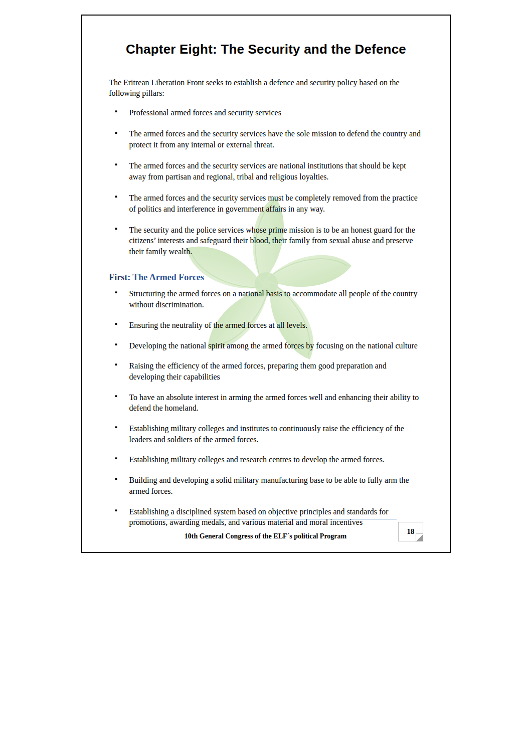Chapter Eight: The Security and the Defence
The Eritrean Liberation Front seeks to establish a defence and security policy based on the following pillars:
Professional armed forces and security services
The armed forces and the security services have the sole mission to defend the country and protect it from any internal or external threat.
The armed forces and the security services are national institutions that should be kept away from partisan and regional, tribal and religious loyalties.
The armed forces and the security services must be completely removed from the practice of politics and interference in government affairs in any way.
The security and the police services whose prime mission is to be an honest guard for the citizens’ interests and safeguard their blood, their family from sexual abuse and preserve their family wealth.
First: The Armed Forces
Structuring the armed forces on a national basis to accommodate all people of the country without discrimination.
Ensuring the neutrality of the armed forces at all levels.
Developing the national spirit among the armed forces by focusing on the national culture
Raising the efficiency of the armed forces, preparing them good preparation and developing their capabilities
To have an absolute interest in arming the armed forces well and enhancing their ability to defend the homeland.
Establishing military colleges and institutes to continuously raise the efficiency of the leaders and soldiers of the armed forces.
Establishing military colleges and research centres to develop the armed forces.
Building and developing a solid military manufacturing base to be able to fully arm the armed forces.
Establishing a disciplined system based on objective principles and standards for promotions, awarding medals, and various material and moral incentives
10th General Congress of the ELF´s political Program
18